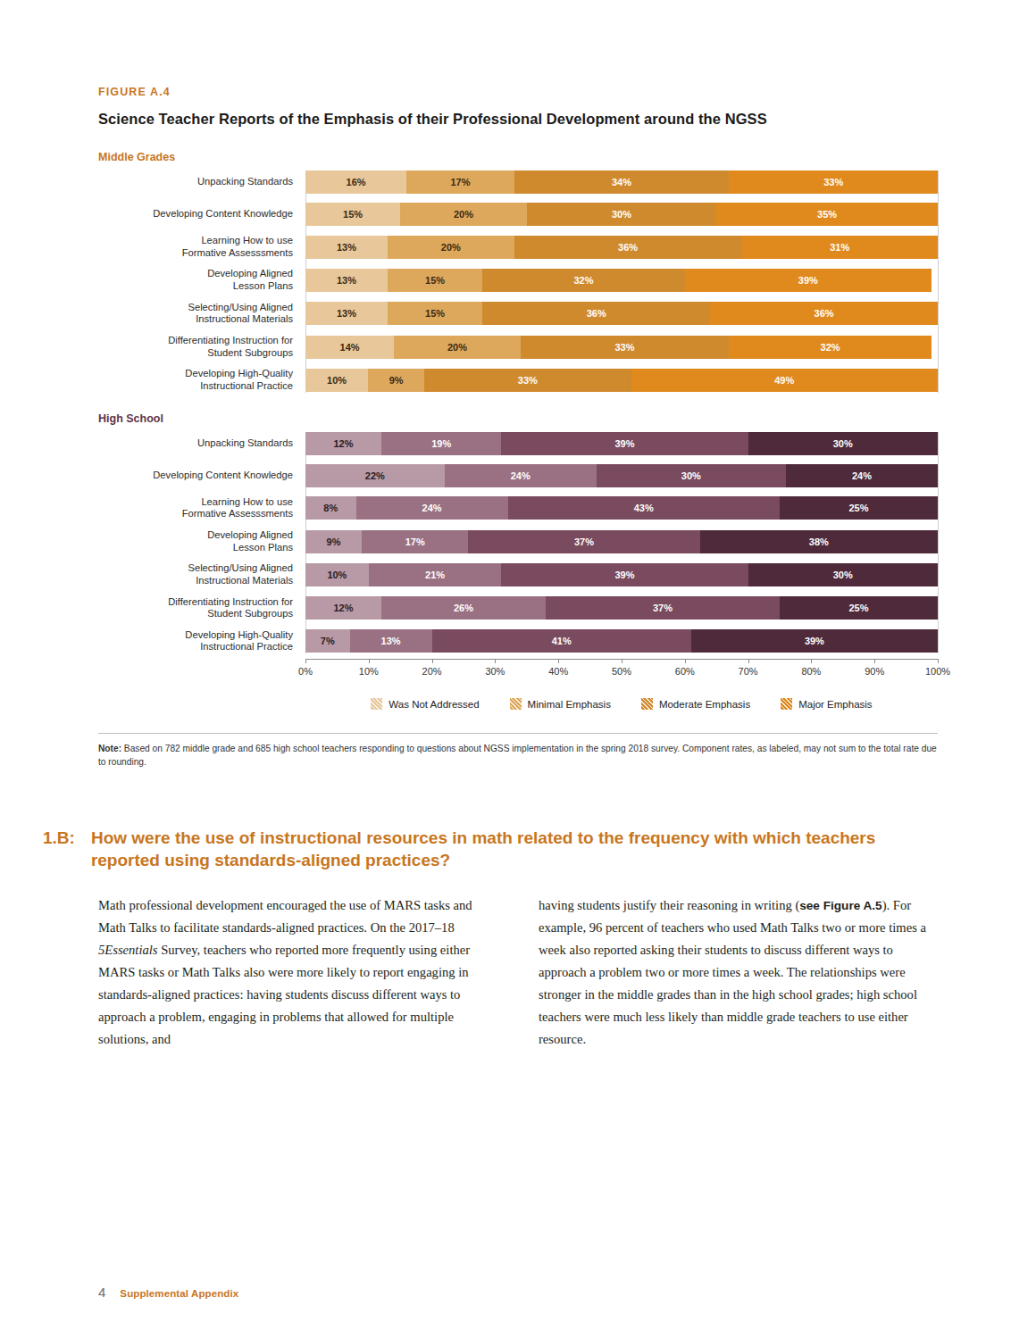FIGURE A.4
Science Teacher Reports of the Emphasis of their Professional Development around the NGSS
Middle Grades
Unpacking Standards
16%
17%
34%
33%
Developing Content Knowledge
15%
20%
30%
35%
Learning How to use
Formative Assesssments
13%
20%
36%
31%
Developing Aligned
Lesson Plans
13%
15%
32%
39%
Selecting/Using Aligned
Instructional Materials
13%
15%
36%
36%
Differentiating Instruction for
Student Subgroups
14%
20%
33%
32%
Developing High-Quality
Instructional Practice
10%
9%
33%
49%
High School
Unpacking Standards
12%
19%
39%
30%
Developing Content Knowledge
22%
24%
30%
24%
Learning How to use
Formative Assesssments
8%
24%
43%
25%
Developing Aligned
Lesson Plans
9%
17%
37%
38%
Selecting/Using Aligned
Instructional Materials
10%
21%
39%
30%
Differentiating Instruction for
Student Subgroups
12%
26%
37%
25%
Developing High-Quality
Instructional Practice
7%
13%
41%
39%
0%
10%
20%
30%
40%
50%
60%
70%
80%
90%
100%
Was Not Addressed
Minimal Emphasis
Moderate Emphasis
Major Emphasis
Note: Based on 782 middle grade and 685 high school teachers responding to questions about NGSS implementation in the spring 2018 survey. Component rates, as labeled, may not sum to the total rate due to rounding.
1.B:
How were the use of instructional resources in math related to the frequency with which teachers reported using standards-aligned practices?
Math professional development encouraged the use of MARS tasks and Math Talks to facilitate standards-aligned practices. On the 2017–18 5Essentials Survey, teachers who reported more frequently using either MARS tasks or Math Talks also were more likely to report engaging in standards-aligned practices: having students discuss different ways to approach a problem, engaging in problems that allowed for multiple solutions, and
having students justify their reasoning in writing (see Figure A.5). For example, 96 percent of teachers who used Math Talks two or more times a week also reported asking their students to discuss different ways to approach a problem two or more times a week. The relationships were stronger in the middle grades than in the high school grades; high school teachers were much less likely than middle grade teachers to use either resource.
4
Supplemental Appendix